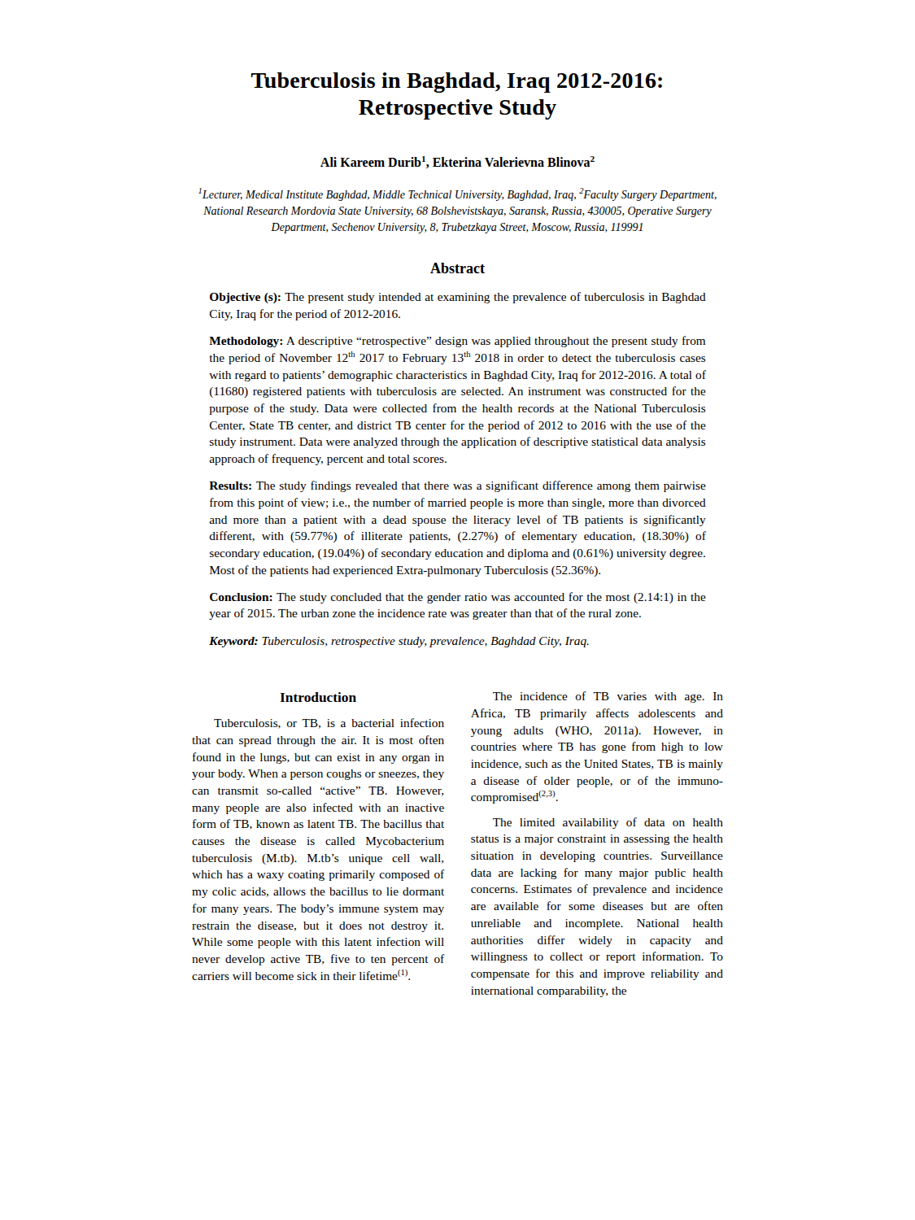Tuberculosis in Baghdad, Iraq 2012-2016: Retrospective Study
Ali Kareem Durib1, Ekterina Valerievna Blinova2
1Lecturer, Medical Institute Baghdad, Middle Technical University, Baghdad, Iraq, 2Faculty Surgery Department, National Research Mordovia State University, 68 Bolshevistskaya, Saransk, Russia, 430005, Operative Surgery Department, Sechenov University, 8, Trubetzkaya Street, Moscow, Russia, 119991
Abstract
Objective (s): The present study intended at examining the prevalence of tuberculosis in Baghdad City, Iraq for the period of 2012-2016.
Methodology: A descriptive “retrospective” design was applied throughout the present study from the period of November 12th 2017 to February 13th 2018 in order to detect the tuberculosis cases with regard to patients’ demographic characteristics in Baghdad City, Iraq for 2012-2016. A total of (11680) registered patients with tuberculosis are selected. An instrument was constructed for the purpose of the study. Data were collected from the health records at the National Tuberculosis Center, State TB center, and district TB center for the period of 2012 to 2016 with the use of the study instrument. Data were analyzed through the application of descriptive statistical data analysis approach of frequency, percent and total scores.
Results: The study findings revealed that there was a significant difference among them pairwise from this point of view; i.e., the number of married people is more than single, more than divorced and more than a patient with a dead spouse the literacy level of TB patients is significantly different, with (59.77%) of illiterate patients, (2.27%) of elementary education, (18.30%) of secondary education, (19.04%) of secondary education and diploma and (0.61%) university degree. Most of the patients had experienced Extra-pulmonary Tuberculosis (52.36%).
Conclusion: The study concluded that the gender ratio was accounted for the most (2.14:1) in the year of 2015. The urban zone the incidence rate was greater than that of the rural zone.
Keyword: Tuberculosis, retrospective study, prevalence, Baghdad City, Iraq.
Introduction
Tuberculosis, or TB, is a bacterial infection that can spread through the air. It is most often found in the lungs, but can exist in any organ in your body. When a person coughs or sneezes, they can transmit so-called “active” TB. However, many people are also infected with an inactive form of TB, known as latent TB. The bacillus that causes the disease is called Mycobacterium tuberculosis (M.tb). M.tb’s unique cell wall, which has a waxy coating primarily composed of my colic acids, allows the bacillus to lie dormant for many years. The body’s immune system may restrain the disease, but it does not destroy it. While some people with this latent infection will never develop active TB, five to ten percent of carriers will become sick in their lifetime(1).
The incidence of TB varies with age. In Africa, TB primarily affects adolescents and young adults (WHO, 2011a). However, in countries where TB has gone from high to low incidence, such as the United States, TB is mainly a disease of older people, or of the immuno-compromised(2,3).
The limited availability of data on health status is a major constraint in assessing the health situation in developing countries. Surveillance data are lacking for many major public health concerns. Estimates of prevalence and incidence are available for some diseases but are often unreliable and incomplete. National health authorities differ widely in capacity and willingness to collect or report information. To compensate for this and improve reliability and international comparability, the